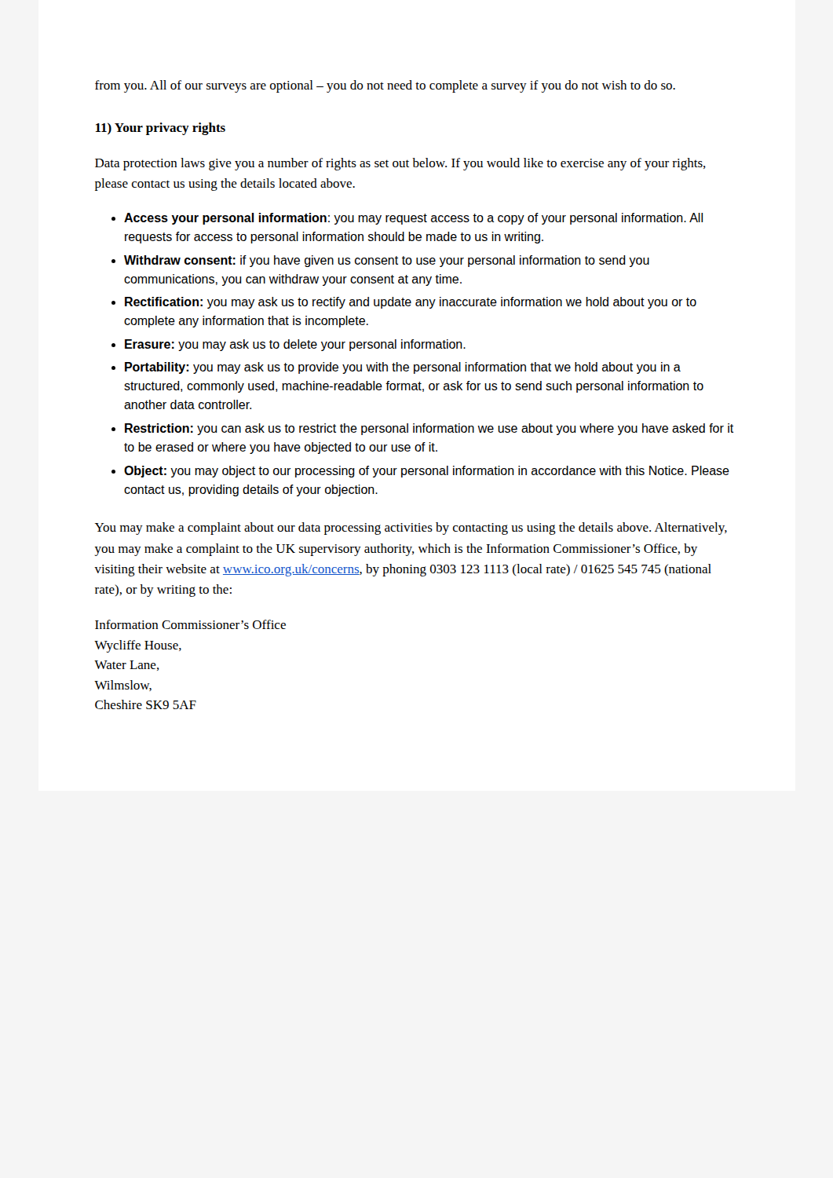from you. All of our surveys are optional – you do not need to complete a survey if you do not wish to do so.
11) Your privacy rights
Data protection laws give you a number of rights as set out below. If you would like to exercise any of your rights, please contact us using the details located above.
Access your personal information: you may request access to a copy of your personal information. All requests for access to personal information should be made to us in writing.
Withdraw consent: if you have given us consent to use your personal information to send you communications, you can withdraw your consent at any time.
Rectification: you may ask us to rectify and update any inaccurate information we hold about you or to complete any information that is incomplete.
Erasure: you may ask us to delete your personal information.
Portability: you may ask us to provide you with the personal information that we hold about you in a structured, commonly used, machine-readable format, or ask for us to send such personal information to another data controller.
Restriction: you can ask us to restrict the personal information we use about you where you have asked for it to be erased or where you have objected to our use of it.
Object: you may object to our processing of your personal information in accordance with this Notice. Please contact us, providing details of your objection.
You may make a complaint about our data processing activities by contacting us using the details above. Alternatively, you may make a complaint to the UK supervisory authority, which is the Information Commissioner’s Office, by visiting their website at www.ico.org.uk/concerns, by phoning 0303 123 1113 (local rate) / 01625 545 745 (national rate), or by writing to the:
Information Commissioner’s Office
Wycliffe House,
Water Lane,
Wilmslow,
Cheshire SK9 5AF